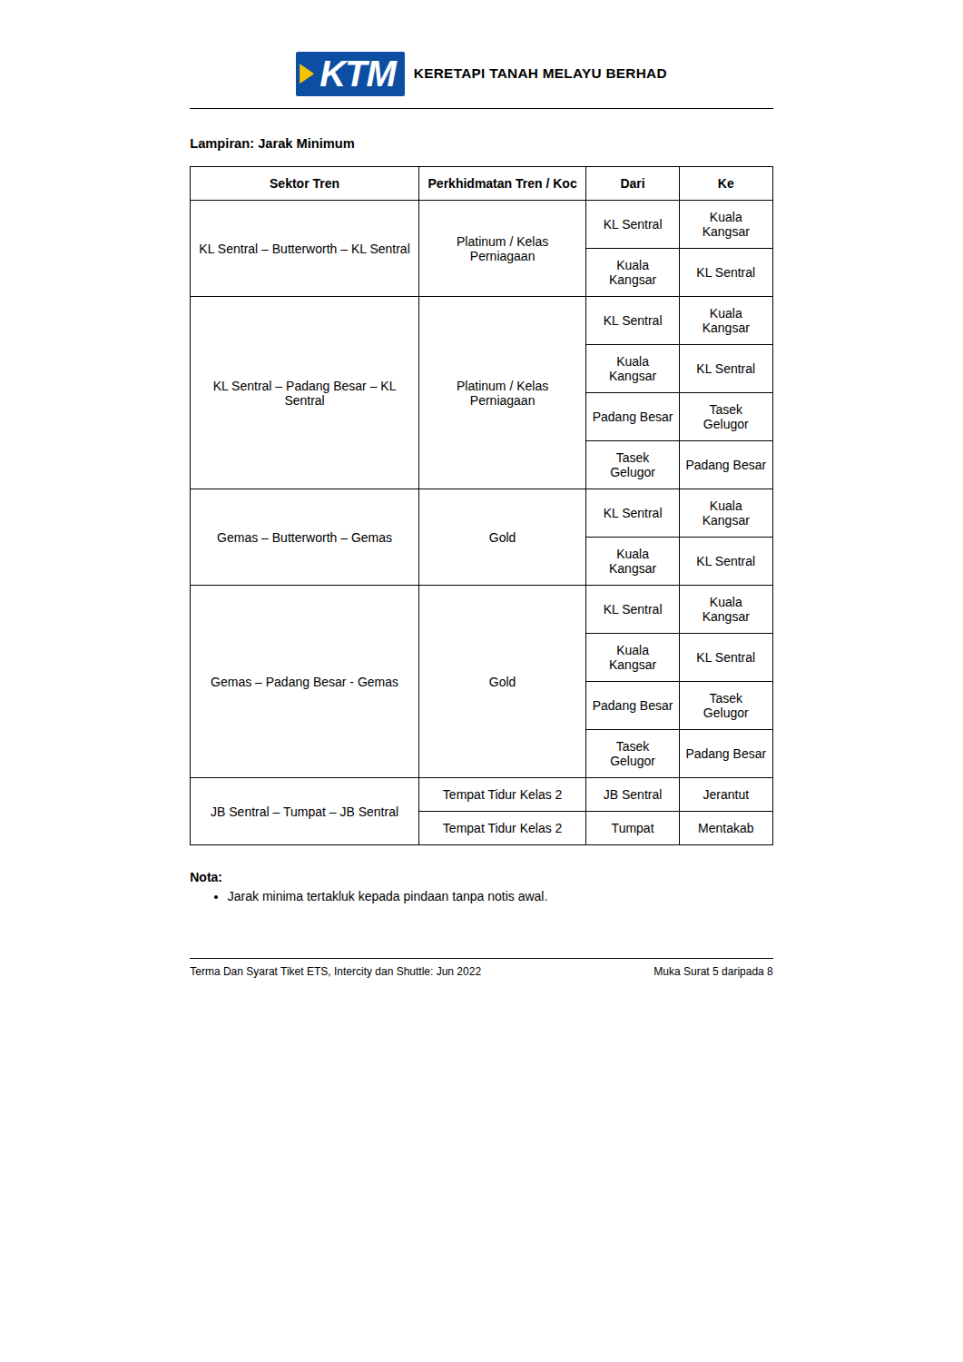KTM KERETAPI TANAH MELAYU BERHAD
Lampiran: Jarak Minimum
| Sektor Tren | Perkhidmatan Tren / Koc | Dari | Ke |
| --- | --- | --- | --- |
| KL Sentral – Butterworth – KL Sentral | Platinum / Kelas Perniagaan | KL Sentral | Kuala Kangsar |
| Kuala Kangsar | KL Sentral |
| KL Sentral – Padang Besar – KL Sentral | Platinum / Kelas Perniagaan | KL Sentral | Kuala Kangsar |
| Kuala Kangsar | KL Sentral |
| Padang Besar | Tasek Gelugor |
| Tasek Gelugor | Padang Besar |
| Gemas – Butterworth – Gemas | Gold | KL Sentral | Kuala Kangsar |
| Kuala Kangsar | KL Sentral |
| Gemas – Padang Besar - Gemas | Gold | KL Sentral | Kuala Kangsar |
| Kuala Kangsar | KL Sentral |
| Padang Besar | Tasek Gelugor |
| Tasek Gelugor | Padang Besar |
| JB Sentral – Tumpat – JB Sentral | Tempat Tidur Kelas 2 | JB Sentral | Jerantut |
| Tempat Tidur Kelas 2 | Tumpat | Mentakab |
Nota:
Jarak minima tertakluk kepada pindaan tanpa notis awal.
Terma Dan Syarat Tiket ETS, Intercity dan Shuttle: Jun 2022 Muka Surat 5 daripada 8